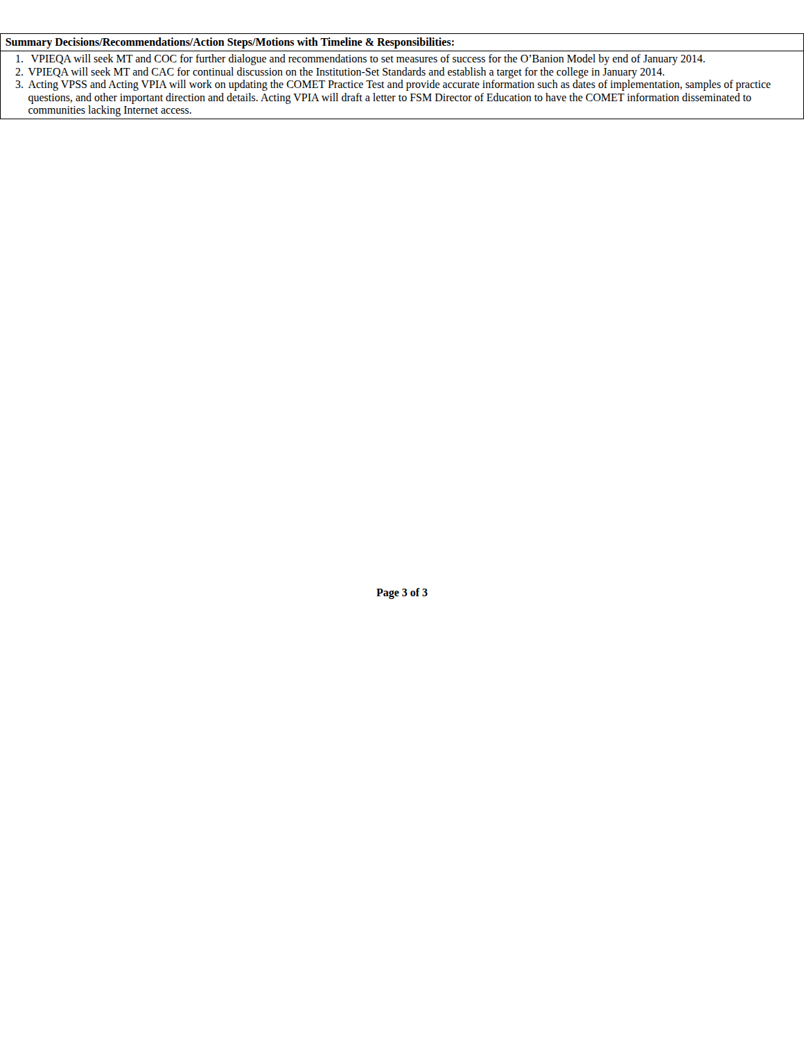| Summary Decisions/Recommendations/Action Steps/Motions with Timeline & Responsibilities: |
| VPIEQA will seek MT and COC for further dialogue and recommendations to set measures of success for the O’Banion Model by end of January 2014. VPIEQA will seek MT and CAC for continual discussion on the Institution-Set Standards and establish a target for the college in January 2014. Acting VPSS and Acting VPIA will work on updating the COMET Practice Test and provide accurate information such as dates of implementation, samples of practice questions, and other important direction and details. Acting VPIA will draft a letter to FSM Director of Education to have the COMET information disseminated to communities lacking Internet access. |
Page 3 of 3